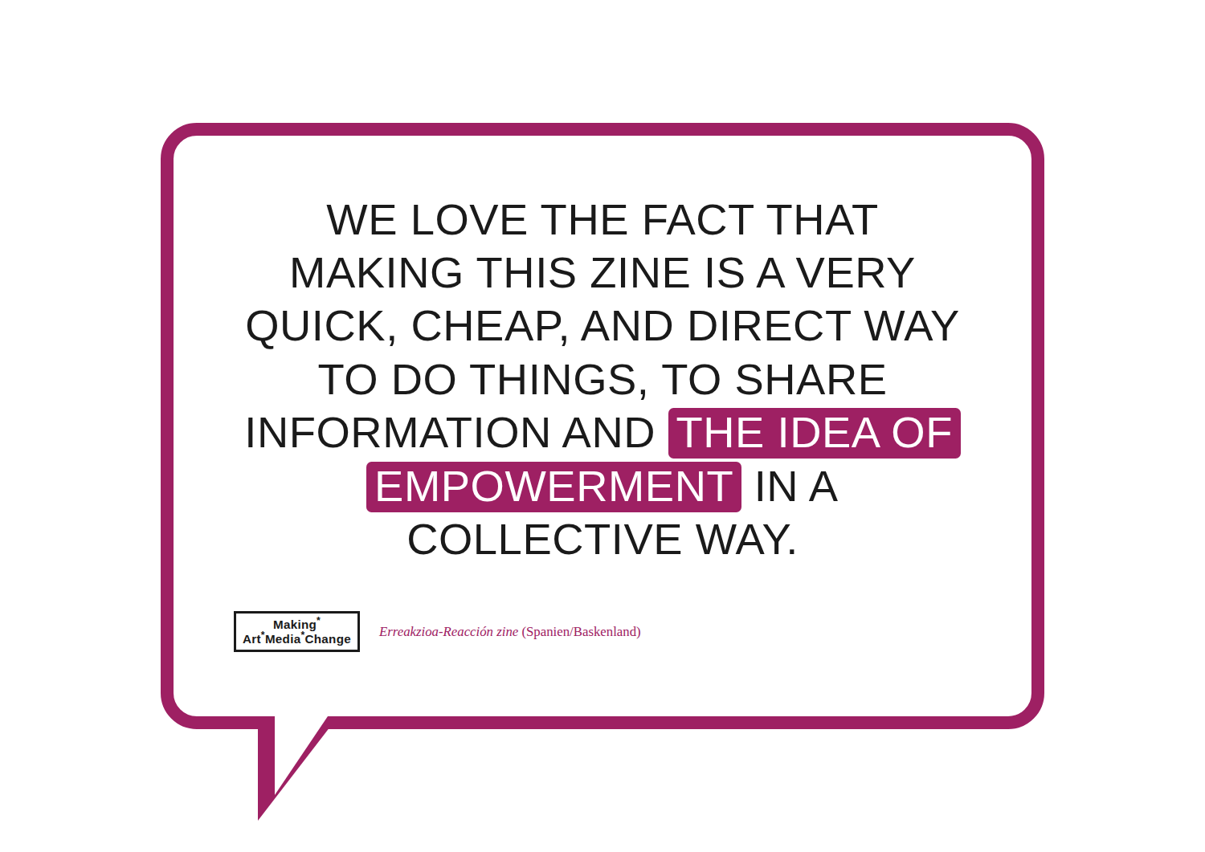We love the fact that making this zine is a very quick, cheap, and direct way to do things, to share information and the idea of empowerment in a collective way.
Making* Art*Media*Change Erreakzioa-Reacción zine (Spanien/Baskenland)